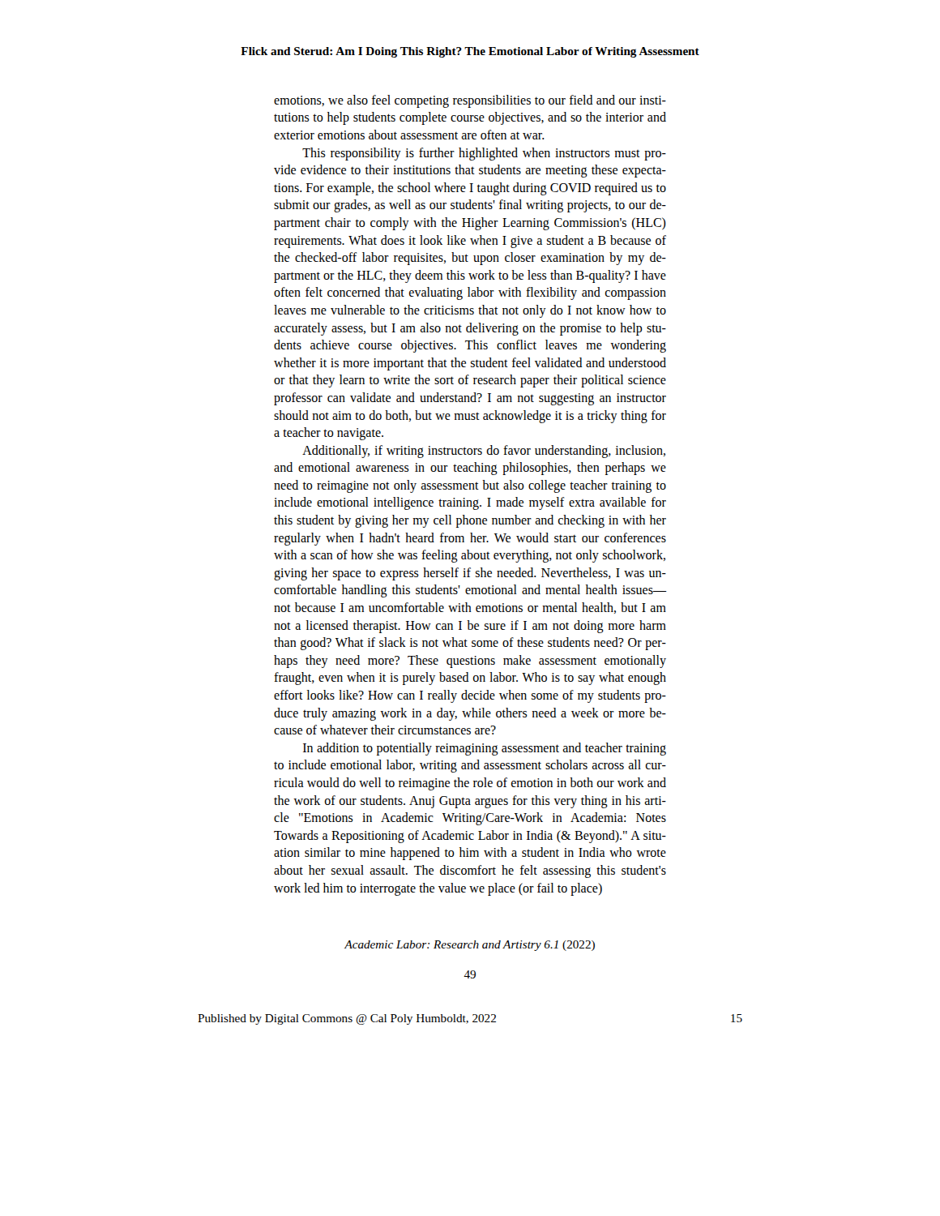Flick and Sterud: Am I Doing This Right? The Emotional Labor of Writing Assessment
emotions, we also feel competing responsibilities to our field and our institutions to help students complete course objectives, and so the interior and exterior emotions about assessment are often at war.
This responsibility is further highlighted when instructors must provide evidence to their institutions that students are meeting these expectations. For example, the school where I taught during COVID required us to submit our grades, as well as our students' final writing projects, to our department chair to comply with the Higher Learning Commission's (HLC) requirements. What does it look like when I give a student a B because of the checked-off labor requisites, but upon closer examination by my department or the HLC, they deem this work to be less than B-quality? I have often felt concerned that evaluating labor with flexibility and compassion leaves me vulnerable to the criticisms that not only do I not know how to accurately assess, but I am also not delivering on the promise to help students achieve course objectives. This conflict leaves me wondering whether it is more important that the student feel validated and understood or that they learn to write the sort of research paper their political science professor can validate and understand? I am not suggesting an instructor should not aim to do both, but we must acknowledge it is a tricky thing for a teacher to navigate.
Additionally, if writing instructors do favor understanding, inclusion, and emotional awareness in our teaching philosophies, then perhaps we need to reimagine not only assessment but also college teacher training to include emotional intelligence training. I made myself extra available for this student by giving her my cell phone number and checking in with her regularly when I hadn't heard from her. We would start our conferences with a scan of how she was feeling about everything, not only schoolwork, giving her space to express herself if she needed. Nevertheless, I was uncomfortable handling this students' emotional and mental health issues—not because I am uncomfortable with emotions or mental health, but I am not a licensed therapist. How can I be sure if I am not doing more harm than good? What if slack is not what some of these students need? Or perhaps they need more? These questions make assessment emotionally fraught, even when it is purely based on labor. Who is to say what enough effort looks like? How can I really decide when some of my students produce truly amazing work in a day, while others need a week or more because of whatever their circumstances are?
In addition to potentially reimagining assessment and teacher training to include emotional labor, writing and assessment scholars across all curricula would do well to reimagine the role of emotion in both our work and the work of our students. Anuj Gupta argues for this very thing in his article "Emotions in Academic Writing/Care-Work in Academia: Notes Towards a Repositioning of Academic Labor in India (& Beyond)." A situation similar to mine happened to him with a student in India who wrote about her sexual assault. The discomfort he felt assessing this student's work led him to interrogate the value we place (or fail to place)
Academic Labor: Research and Artistry 6.1 (2022)
49
Published by Digital Commons @ Cal Poly Humboldt, 2022
15